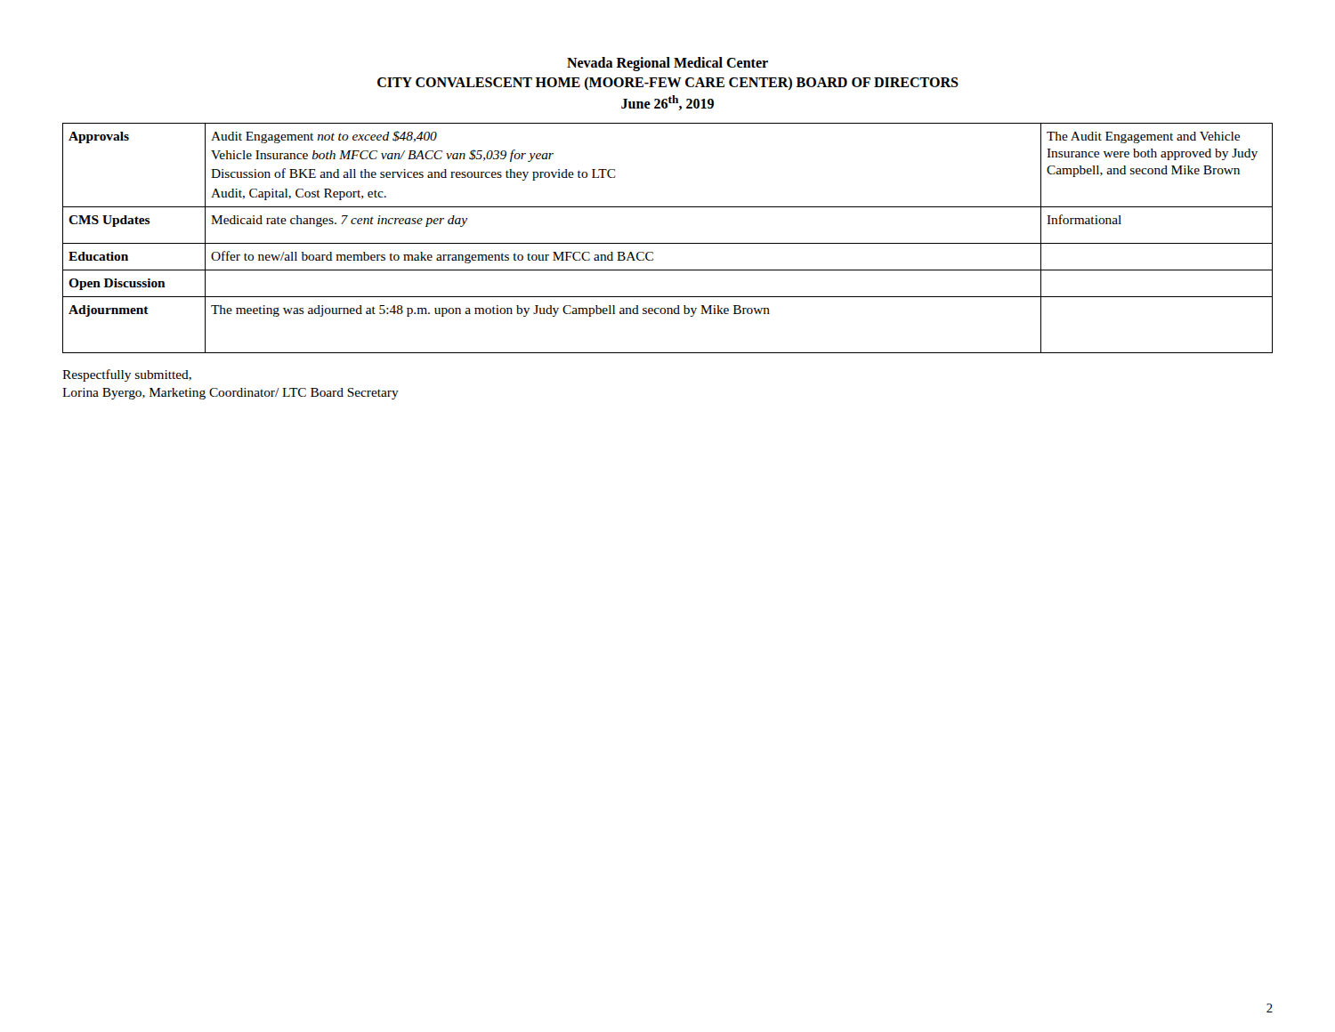Nevada Regional Medical Center
CITY CONVALESCENT HOME (MOORE-FEW CARE CENTER) BOARD OF DIRECTORS
June 26th, 2019
| Approvals | Audit Engagement not to exceed $48,400 Vehicle Insurance both MFCC van/ BACC van $5,039 for year Discussion of BKE and all the services and resources they provide to LTC Audit, Capital, Cost Report, etc. | The Audit Engagement and Vehicle Insurance were both approved by Judy Campbell, and second Mike Brown |
| CMS Updates | Medicaid rate changes. 7 cent increase per day | Informational |
| Education | Offer to new/all board members to make arrangements to tour MFCC and BACC | |
| Open Discussion | | |
| Adjournment | The meeting was adjourned at 5:48 p.m. upon a motion by Judy Campbell and second by Mike Brown | |
Respectfully submitted,
Lorina Byergo, Marketing Coordinator/ LTC Board Secretary
2